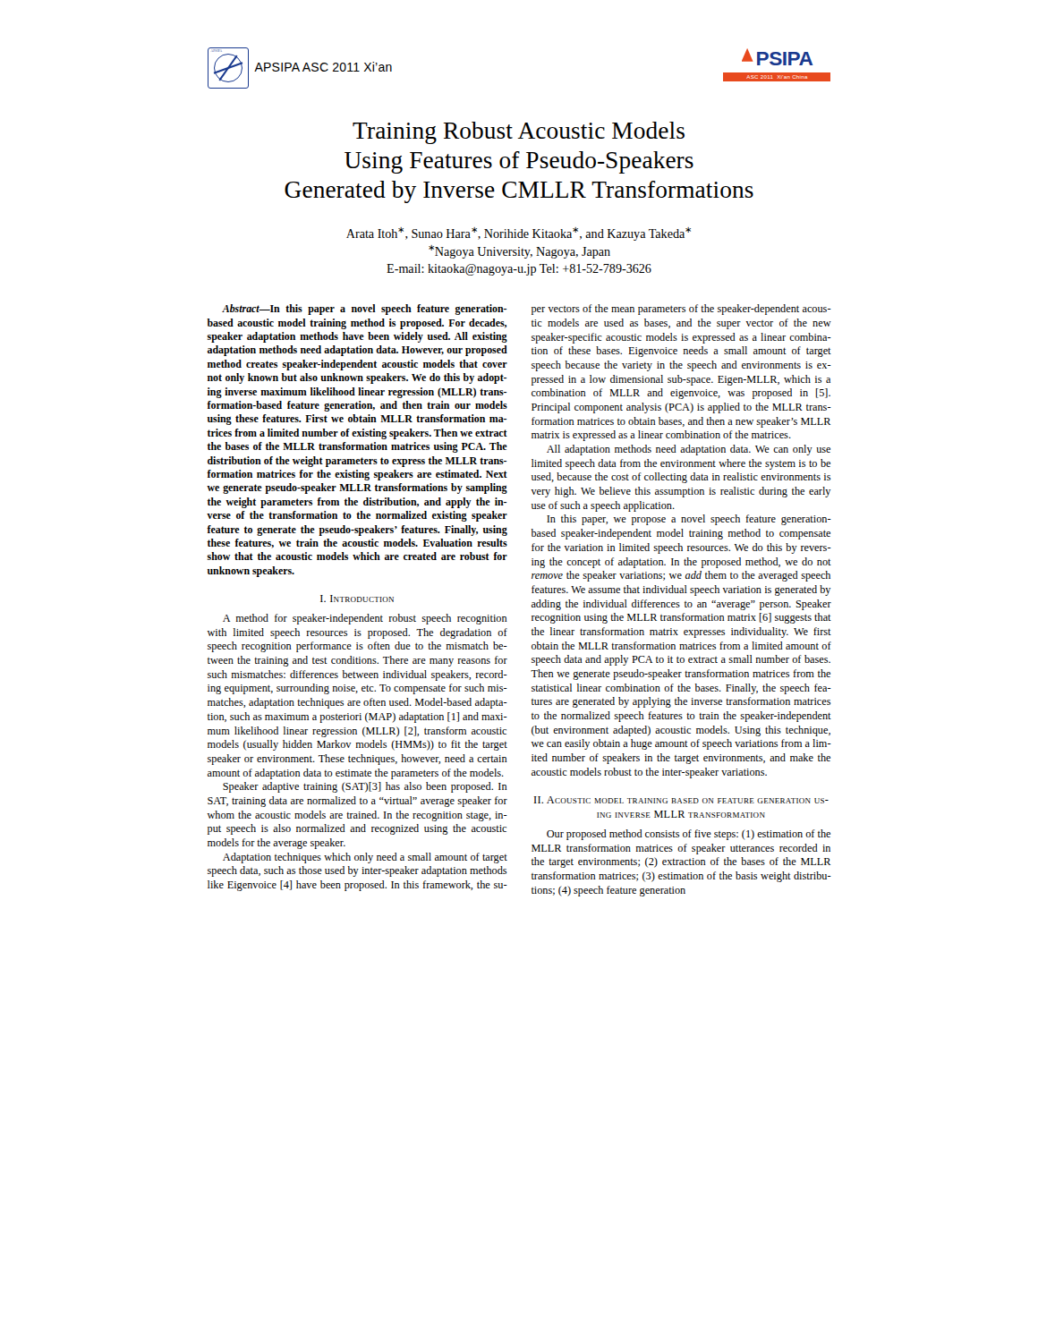APSIPA
APSIPA ASC 2011 Xi’an
PSIPA
ASC 2011 Xi'an China
Training Robust Acoustic Models
Using Features of Pseudo-Speakers
Generated by Inverse CMLLR Transformations
Arata Itoh∗, Sunao Hara∗, Norihide Kitaoka∗, and Kazuya Takeda∗
∗Nagoya University, Nagoya, Japan
E-mail: kitaoka@nagoya-u.jp Tel: +81-52-789-3626
Abstract—In this paper a novel speech feature generation-based acoustic model training method is proposed. For decades, speaker adaptation methods have been widely used. All existing adaptation methods need adaptation data. However, our proposed method creates speaker-independent acoustic models that cover not only known but also unknown speakers. We do this by adopting inverse maximum likelihood linear regression (MLLR) transformation-based feature generation, and then train our models using these features. First we obtain MLLR transformation matrices from a limited number of existing speakers. Then we extract the bases of the MLLR transformation matrices using PCA. The distribution of the weight parameters to express the MLLR transformation matrices for the existing speakers are estimated. Next we generate pseudo-speaker MLLR transformations by sampling the weight parameters from the distribution, and apply the inverse of the transformation to the normalized existing speaker feature to generate the pseudo-speakers’ features. Finally, using these features, we train the acoustic models. Evaluation results show that the acoustic models which are created are robust for unknown speakers.
I. Introduction
A method for speaker-independent robust speech recognition with limited speech resources is proposed. The degradation of speech recognition performance is often due to the mismatch between the training and test conditions. There are many reasons for such mismatches: differences between individual speakers, recording equipment, surrounding noise, etc. To compensate for such mismatches, adaptation techniques are often used. Model-based adaptation, such as maximum a posteriori (MAP) adaptation [1] and maximum likelihood linear regression (MLLR) [2], transform acoustic models (usually hidden Markov models (HMMs)) to fit the target speaker or environment. These techniques, however, need a certain amount of adaptation data to estimate the parameters of the models.
Speaker adaptive training (SAT)[3] has also been proposed. In SAT, training data are normalized to a “virtual” average speaker for whom the acoustic models are trained. In the recognition stage, input speech is also normalized and recognized using the acoustic models for the average speaker.
Adaptation techniques which only need a small amount of target speech data, such as those used by inter-speaker adaptation methods like Eigenvoice [4] have been proposed. In this framework, the super vectors of the mean parameters of the speaker-dependent acoustic models are used as bases, and the super vector of the new speaker-specific acoustic models is expressed as a linear combination of these bases. Eigenvoice needs a small amount of target speech because the variety in the speech and environments is expressed in a low dimensional sub-space. Eigen-MLLR, which is a combination of MLLR and eigenvoice, was proposed in [5]. Principal component analysis (PCA) is applied to the MLLR transformation matrices to obtain bases, and then a new speaker’s MLLR matrix is expressed as a linear combination of the matrices.
All adaptation methods need adaptation data. We can only use limited speech data from the environment where the system is to be used, because the cost of collecting data in realistic environments is very high. We believe this assumption is realistic during the early use of such a speech application.
In this paper, we propose a novel speech feature generation-based speaker-independent model training method to compensate for the variation in limited speech resources. We do this by reversing the concept of adaptation. In the proposed method, we do not remove the speaker variations; we add them to the averaged speech features. We assume that individual speech variation is generated by adding the individual differences to an “average” person. Speaker recognition using the MLLR transformation matrix [6] suggests that the linear transformation matrix expresses individuality. We first obtain the MLLR transformation matrices from a limited amount of speech data and apply PCA to it to extract a small number of bases. Then we generate pseudo-speaker transformation matrices from the statistical linear combination of the bases. Finally, the speech features are generated by applying the inverse transformation matrices to the normalized speech features to train the speaker-independent (but environment adapted) acoustic models. Using this technique, we can easily obtain a huge amount of speech variations from a limited number of speakers in the target environments, and make the acoustic models robust to the inter-speaker variations.
II. Acoustic model training based on feature generation using inverse MLLR transformation
Our proposed method consists of five steps: (1) estimation of the MLLR transformation matrices of speaker utterances recorded in the target environments; (2) extraction of the bases of the MLLR transformation matrices; (3) estimation of the basis weight distributions; (4) speech feature generation